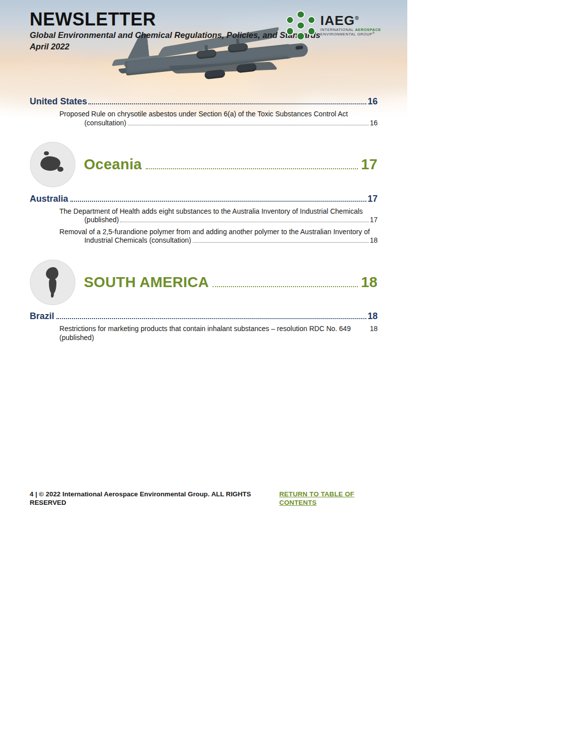NEWSLETTER
Global Environmental and Chemical Regulations, Policies, and Standards
April 2022
IAEG®
International Aerospace
Environmental Group®
United States 16
Proposed Rule on chrysotile asbestos under Section 6(a) of the Toxic Substances Control Act
(consultation) 16
Oceania 17
Australia 17
The Department of Health adds eight substances to the Australia Inventory of Industrial Chemicals
(published) 17
Removal of a 2,5-furandione polymer from and adding another polymer to the Australian Inventory of
Industrial Chemicals (consultation) 18
SOUTH AMERICA 18
Brazil 18
Restrictions for marketing products that contain inhalant substances – resolution RDC No. 649 (published) 18
4 | © 2022 International Aerospace Environmental Group. ALL RIGHTS RESERVED
RETURN TO TABLE OF CONTENTS